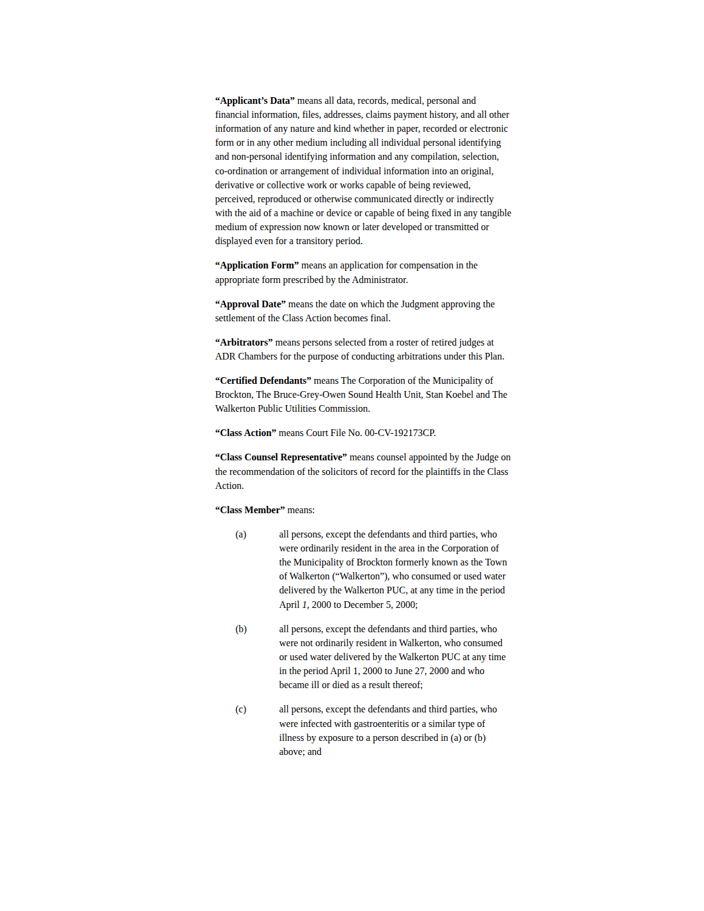“Applicant’s Data” means all data, records, medical, personal and financial information, files, addresses, claims payment history, and all other information of any nature and kind whether in paper, recorded or electronic form or in any other medium including all individual personal identifying and non-personal identifying information and any compilation, selection, co-ordination or arrangement of individual information into an original, derivative or collective work or works capable of being reviewed, perceived, reproduced or otherwise communicated directly or indirectly with the aid of a machine or device or capable of being fixed in any tangible medium of expression now known or later developed or transmitted or displayed even for a transitory period.
“Application Form” means an application for compensation in the appropriate form prescribed by the Administrator.
“Approval Date” means the date on which the Judgment approving the settlement of the Class Action becomes final.
“Arbitrators” means persons selected from a roster of retired judges at ADR Chambers for the purpose of conducting arbitrations under this Plan.
“Certified Defendants” means The Corporation of the Municipality of Brockton, The Bruce-Grey-Owen Sound Health Unit, Stan Koebel and The Walkerton Public Utilities Commission.
“Class Action” means Court File No. 00-CV-192173CP.
“Class Counsel Representative” means counsel appointed by the Judge on the recommendation of the solicitors of record for the plaintiffs in the Class Action.
“Class Member” means:
(a) all persons, except the defendants and third parties, who were ordinarily resident in the area in the Corporation of the Municipality of Brockton formerly known as the Town of Walkerton (“Walkerton”), who consumed or used water delivered by the Walkerton PUC, at any time in the period April 1, 2000 to December 5, 2000;
(b) all persons, except the defendants and third parties, who were not ordinarily resident in Walkerton, who consumed or used water delivered by the Walkerton PUC at any time in the period April 1, 2000 to June 27, 2000 and who became ill or died as a result thereof;
(c) all persons, except the defendants and third parties, who were infected with gastroenteritis or a similar type of illness by exposure to a person described in (a) or (b) above; and